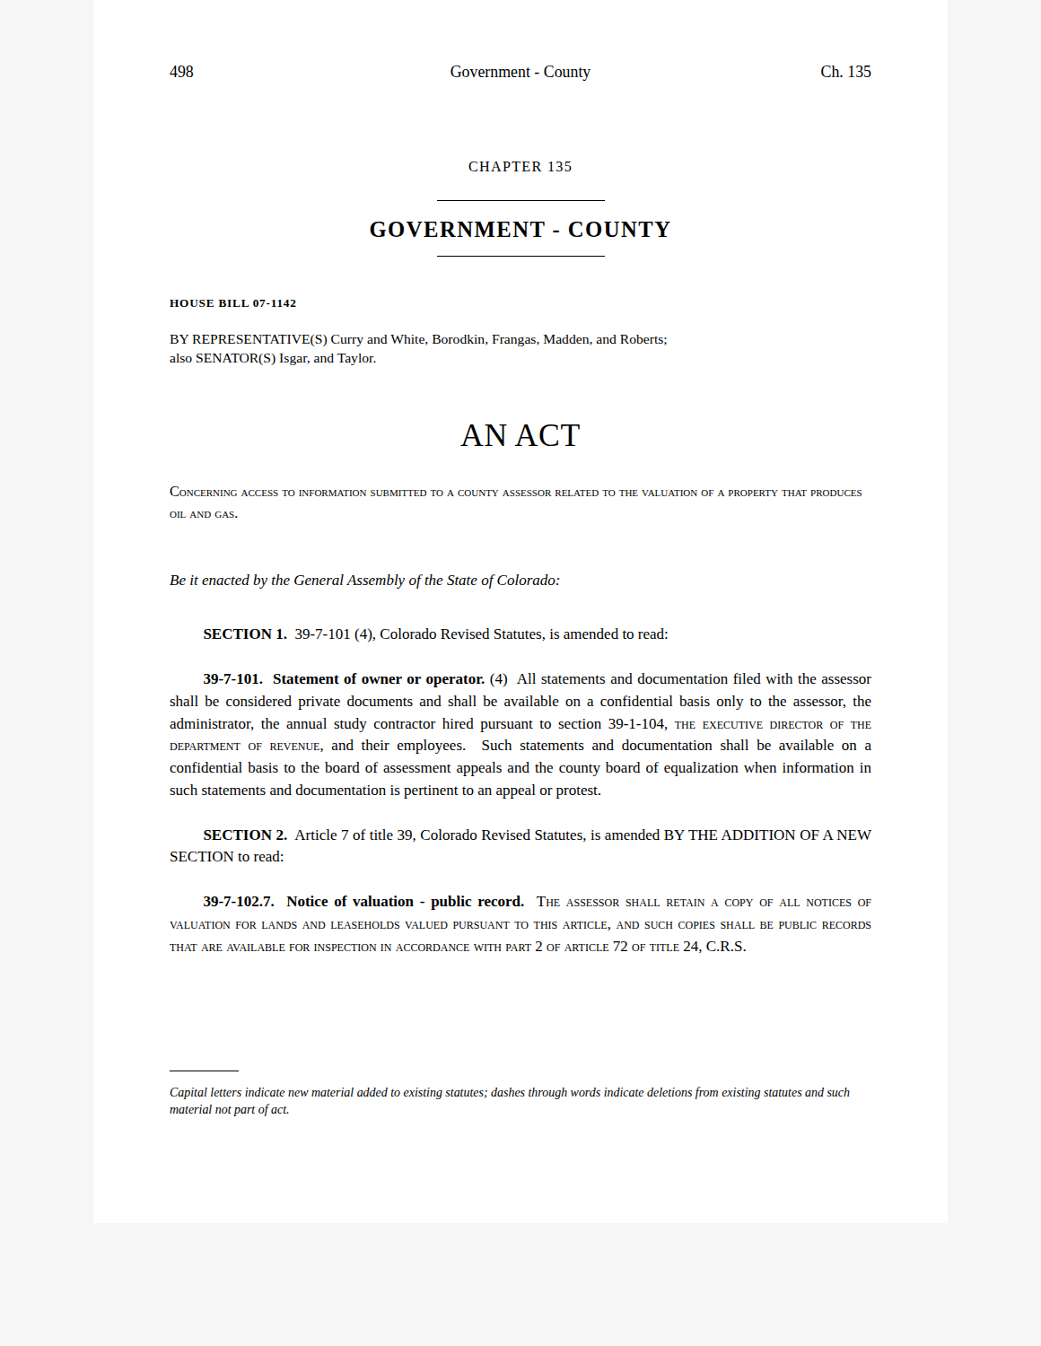498
Government - County
Ch. 135
CHAPTER 135
GOVERNMENT - COUNTY
HOUSE BILL 07-1142
BY REPRESENTATIVE(S) Curry and White, Borodkin, Frangas, Madden, and Roberts;
also SENATOR(S) Isgar, and Taylor.
AN ACT
Concerning access to information submitted to a county assessor related to the valuation of a property that produces oil and gas.
Be it enacted by the General Assembly of the State of Colorado:
SECTION 1. 39-7-101 (4), Colorado Revised Statutes, is amended to read:
39-7-101. Statement of owner or operator. (4) All statements and documentation filed with the assessor shall be considered private documents and shall be available on a confidential basis only to the assessor, the administrator, the annual study contractor hired pursuant to section 39-1-104, the executive director of the department of revenue, and their employees. Such statements and documentation shall be available on a confidential basis to the board of assessment appeals and the county board of equalization when information in such statements and documentation is pertinent to an appeal or protest.
SECTION 2. Article 7 of title 39, Colorado Revised Statutes, is amended BY THE ADDITION OF A NEW SECTION to read:
39-7-102.7. Notice of valuation - public record. The assessor shall retain a copy of all notices of valuation for lands and leaseholds valued pursuant to this article, and such copies shall be public records that are available for inspection in accordance with part 2 of article 72 of title 24, C.R.S.
Capital letters indicate new material added to existing statutes; dashes through words indicate deletions from existing statutes and such material not part of act.